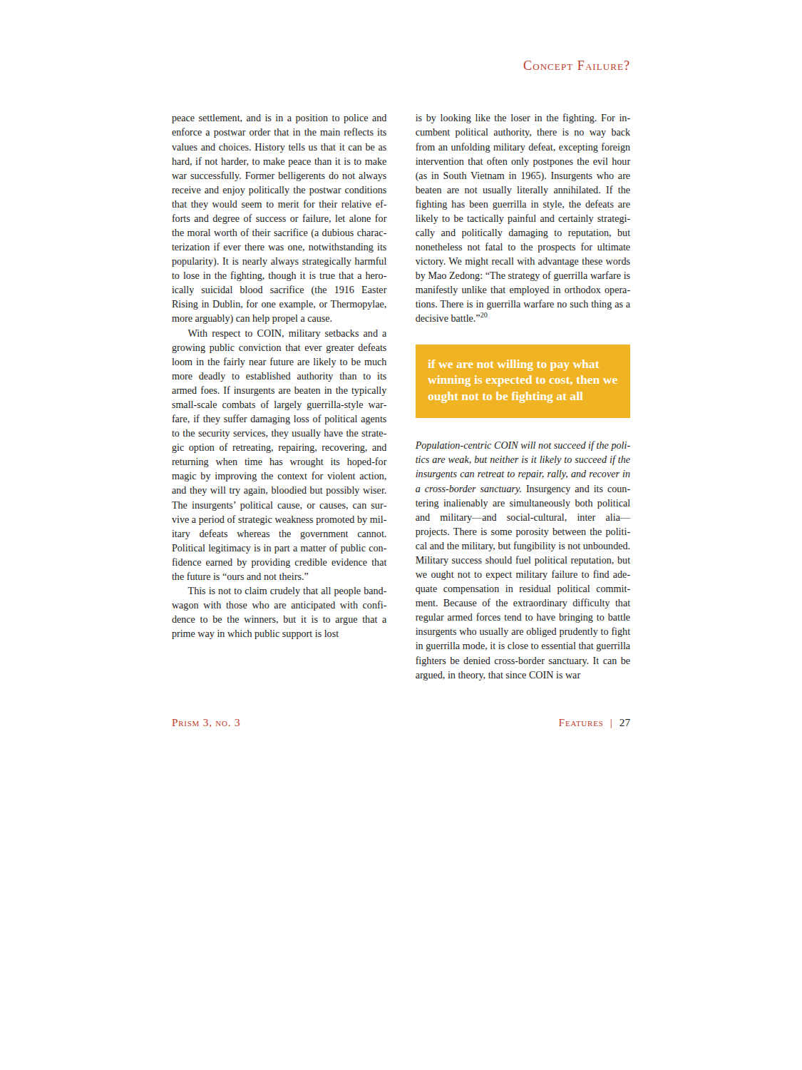Concept Failure?
peace settlement, and is in a position to police and enforce a postwar order that in the main reflects its values and choices. History tells us that it can be as hard, if not harder, to make peace than it is to make war successfully. Former belligerents do not always receive and enjoy politically the postwar conditions that they would seem to merit for their relative efforts and degree of success or failure, let alone for the moral worth of their sacrifice (a dubious characterization if ever there was one, notwithstanding its popularity). It is nearly always strategically harmful to lose in the fighting, though it is true that a heroically suicidal blood sacrifice (the 1916 Easter Rising in Dublin, for one example, or Thermopylae, more arguably) can help propel a cause.
With respect to COIN, military setbacks and a growing public conviction that ever greater defeats loom in the fairly near future are likely to be much more deadly to established authority than to its armed foes. If insurgents are beaten in the typically small-scale combats of largely guerrilla-style warfare, if they suffer damaging loss of political agents to the security services, they usually have the strategic option of retreating, repairing, recovering, and returning when time has wrought its hoped-for magic by improving the context for violent action, and they will try again, bloodied but possibly wiser. The insurgents’ political cause, or causes, can survive a period of strategic weakness promoted by military defeats whereas the government cannot. Political legitimacy is in part a matter of public confidence earned by providing credible evidence that the future is “ours and not theirs.”
This is not to claim crudely that all people bandwagon with those who are anticipated with confidence to be the winners, but it is to argue that a prime way in which public support is lost
is by looking like the loser in the fighting. For incumbent political authority, there is no way back from an unfolding military defeat, excepting foreign intervention that often only postpones the evil hour (as in South Vietnam in 1965). Insurgents who are beaten are not usually literally annihilated. If the fighting has been guerrilla in style, the defeats are likely to be tactically painful and certainly strategically and politically damaging to reputation, but nonetheless not fatal to the prospects for ultimate victory. We might recall with advantage these words by Mao Zedong: “The strategy of guerrilla warfare is manifestly unlike that employed in orthodox operations. There is in guerrilla warfare no such thing as a decisive battle.”20
if we are not willing to pay what winning is expected to cost, then we ought not to be fighting at all
Population-centric COIN will not succeed if the politics are weak, but neither is it likely to succeed if the insurgents can retreat to repair, rally, and recover in a cross-border sanctuary. Insurgency and its countering inalienably are simultaneously both political and military—and social-cultural, inter alia—projects. There is some porosity between the political and the military, but fungibility is not unbounded. Military success should fuel political reputation, but we ought not to expect military failure to find adequate compensation in residual political commitment. Because of the extraordinary difficulty that regular armed forces tend to have bringing to battle insurgents who usually are obliged prudently to fight in guerrilla mode, it is close to essential that guerrilla fighters be denied cross-border sanctuary. It can be argued, in theory, that since COIN is war
Prism 3, no. 3
Features | 27